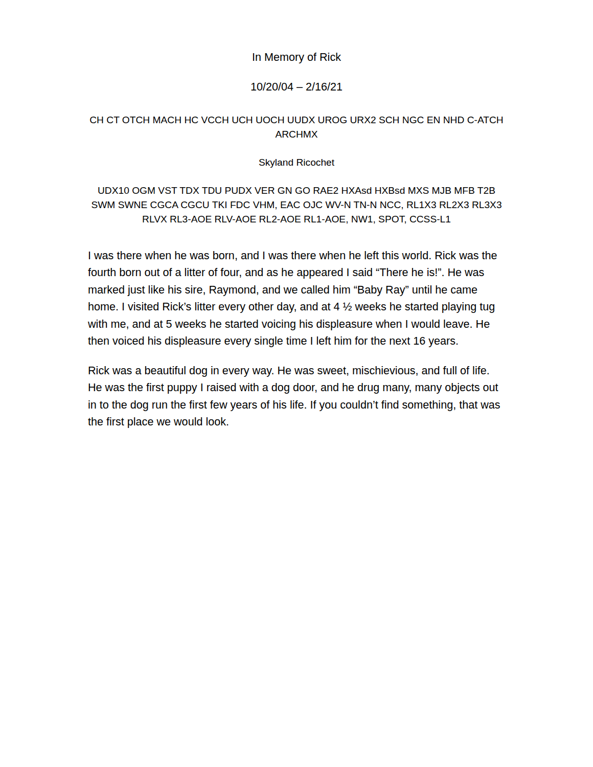In Memory of Rick
10/20/04 – 2/16/21
CH CT OTCH MACH HC VCCH UCH UOCH UUDX UROG URX2 SCH NGC EN NHD C-ATCH ARCHMX
Skyland Ricochet
UDX10 OGM VST TDX TDU PUDX VER GN GO RAE2 HXAsd HXBsd MXS MJB MFB T2B SWM SWNE CGCA CGCU TKI FDC VHM, EAC OJC WV-N TN-N NCC, RL1X3 RL2X3 RL3X3 RLVX RL3-AOE RLV-AOE RL2-AOE RL1-AOE, NW1, SPOT, CCSS-L1
I was there when he was born, and I was there when he left this world. Rick was the fourth born out of a litter of four, and as he appeared I said “There he is!”. He was marked just like his sire, Raymond, and we called him “Baby Ray” until he came home. I visited Rick’s litter every other day, and at 4 ½ weeks he started playing tug with me, and at 5 weeks he started voicing his displeasure when I would leave. He then voiced his displeasure every single time I left him for the next 16 years.
Rick was a beautiful dog in every way. He was sweet, mischievious, and full of life. He was the first puppy I raised with a dog door, and he drug many, many objects out in to the dog run the first few years of his life. If you couldn’t find something, that was the first place we would look.